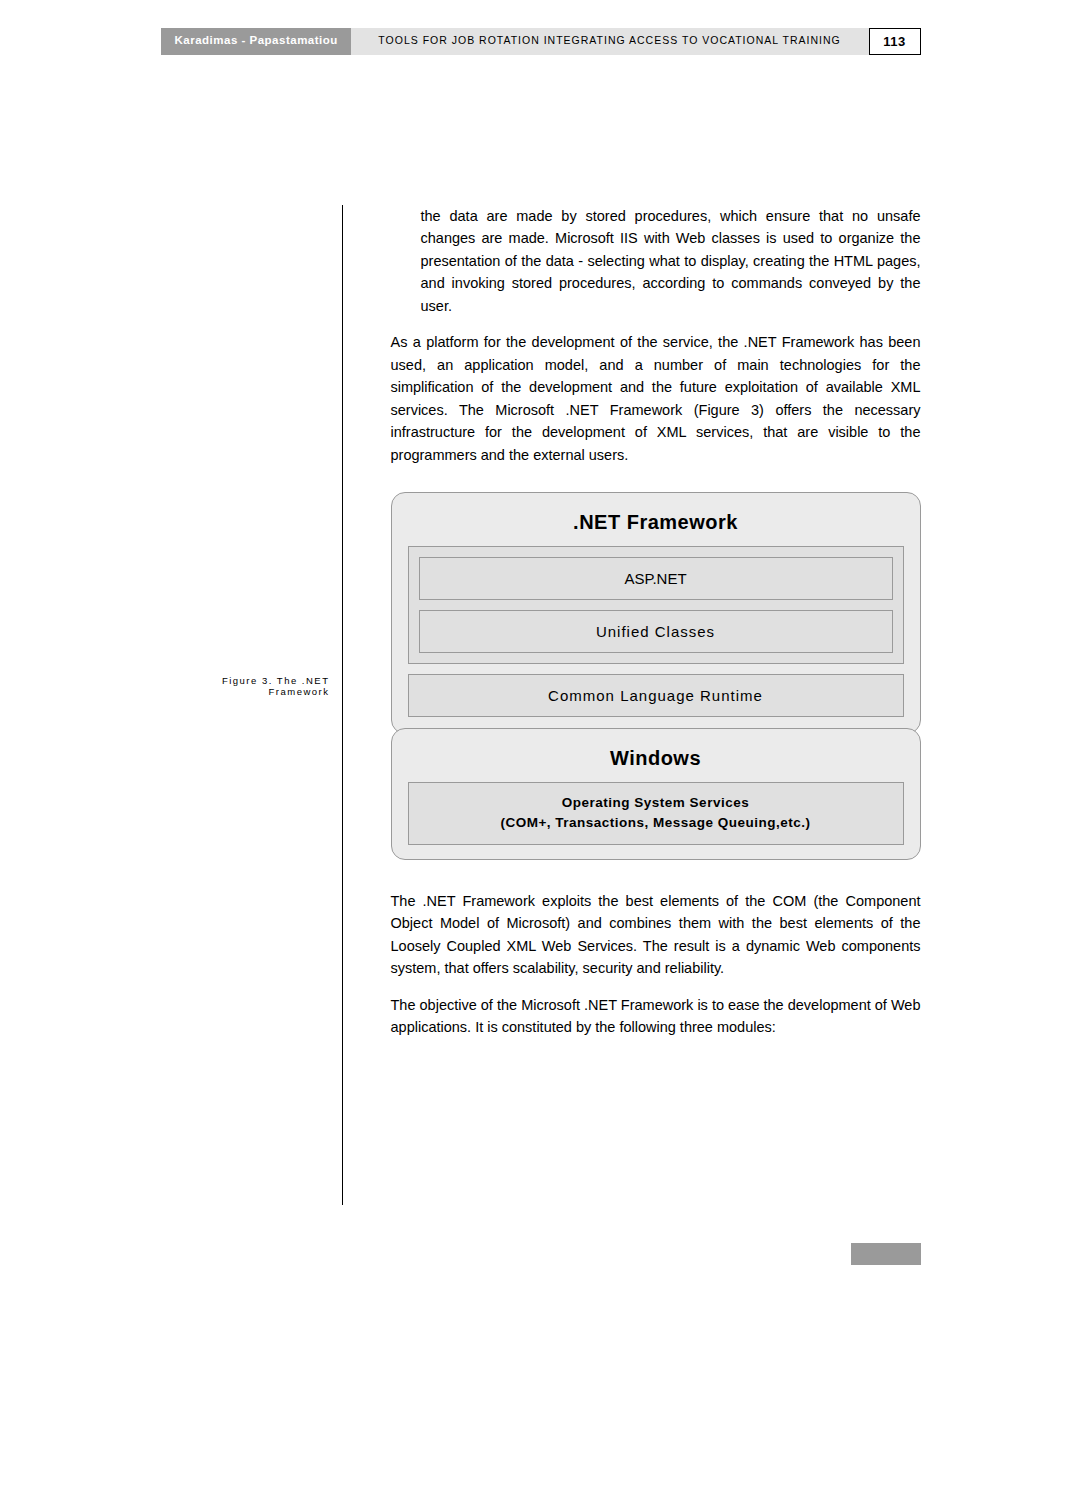Karadimas - Papastamatiou
Tools for Job Rotation Integrating Access to Vocational Training
113
Figure 3. The .NET Framework
the data are made by stored procedures, which ensure that no unsafe changes are made. Microsoft IIS with Web classes is used to organize the presentation of the data - selecting what to display, creating the HTML pages, and invoking stored procedures, according to commands conveyed by the user.
As a platform for the development of the service, the .NET Framework has been used, an application model, and a number of main technologies for the simplification of the development and the future exploitation of available XML services. The Microsoft .NET Framework (Figure 3) offers the necessary infrastructure for the development of XML services, that are visible to the programmers and the external users.
.NET Framework
ASP.NET
Unified Classes
Common Language Runtime
Windows
Operating System Services
(COM+, Transactions, Message Queuing,etc.)
The .NET Framework exploits the best elements of the COM (the Component Object Model of Microsoft) and combines them with the best elements of the Loosely Coupled XML Web Services. The result is a dynamic Web components system, that offers scalability, security and reliability.
The objective of the Microsoft .NET Framework is to ease the development of Web applications. It is constituted by the following three modules: